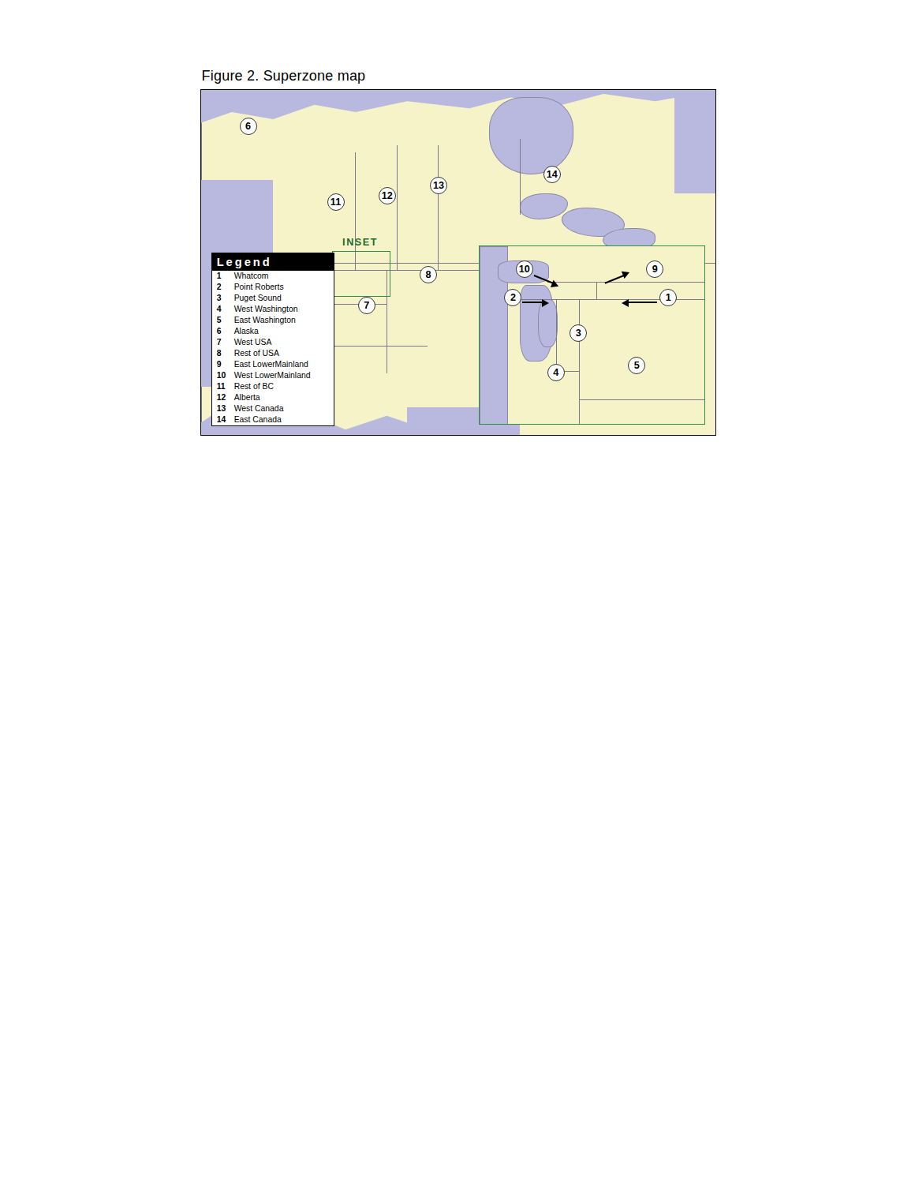Figure 2. Superzone map
6
11
12
13
14
8
7
INSET
Legend
| 1 | Whatcom |
| 2 | Point Roberts |
| 3 | Puget Sound |
| 4 | West Washington |
| 5 | East Washington |
| 6 | Alaska |
| 7 | West USA |
| 8 | Rest of USA |
| 9 | East LowerMainland |
| 10 | West LowerMainland |
| 11 | Rest of BC |
| 12 | Alberta |
| 13 | West Canada |
| 14 | East Canada |
10
9
2
1
3
5
4